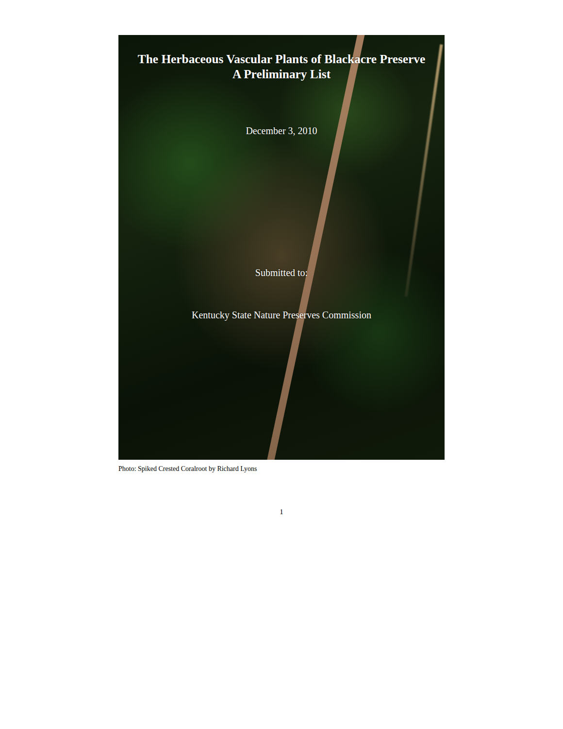The Herbaceous Vascular Plants of Blackacre Preserve
A Preliminary List
December 3, 2010
Submitted to:
Kentucky State Nature Preserves Commission
Submitted by:
William E. Thomas
Herbarium
Indiana University Southeast
Photo: Spiked Crested Coralroot by Richard Lyons
1